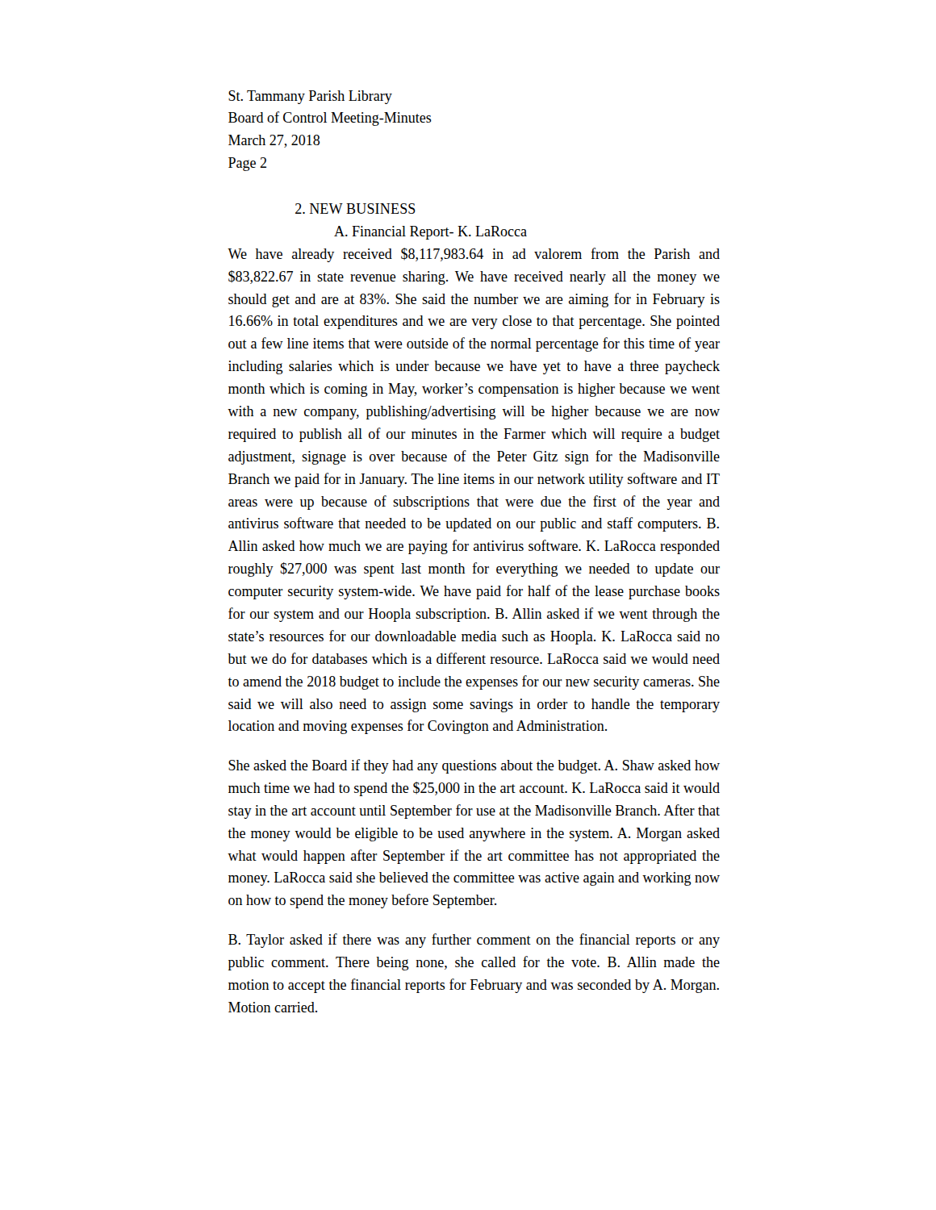St. Tammany Parish Library
Board of Control Meeting-Minutes
March 27, 2018
Page 2
NEW BUSINESS
Financial Report- K. LaRocca
We have already received $8,117,983.64 in ad valorem from the Parish and $83,822.67 in state revenue sharing. We have received nearly all the money we should get and are at 83%. She said the number we are aiming for in February is 16.66% in total expenditures and we are very close to that percentage. She pointed out a few line items that were outside of the normal percentage for this time of year including salaries which is under because we have yet to have a three paycheck month which is coming in May, worker’s compensation is higher because we went with a new company, publishing/advertising will be higher because we are now required to publish all of our minutes in the Farmer which will require a budget adjustment, signage is over because of the Peter Gitz sign for the Madisonville Branch we paid for in January. The line items in our network utility software and IT areas were up because of subscriptions that were due the first of the year and antivirus software that needed to be updated on our public and staff computers. B. Allin asked how much we are paying for antivirus software. K. LaRocca responded roughly $27,000 was spent last month for everything we needed to update our computer security system-wide. We have paid for half of the lease purchase books for our system and our Hoopla subscription. B. Allin asked if we went through the state’s resources for our downloadable media such as Hoopla. K. LaRocca said no but we do for databases which is a different resource. LaRocca said we would need to amend the 2018 budget to include the expenses for our new security cameras. She said we will also need to assign some savings in order to handle the temporary location and moving expenses for Covington and Administration.
She asked the Board if they had any questions about the budget. A. Shaw asked how much time we had to spend the $25,000 in the art account. K. LaRocca said it would stay in the art account until September for use at the Madisonville Branch. After that the money would be eligible to be used anywhere in the system. A. Morgan asked what would happen after September if the art committee has not appropriated the money. LaRocca said she believed the committee was active again and working now on how to spend the money before September.
B. Taylor asked if there was any further comment on the financial reports or any public comment. There being none, she called for the vote. B. Allin made the motion to accept the financial reports for February and was seconded by A. Morgan. Motion carried.